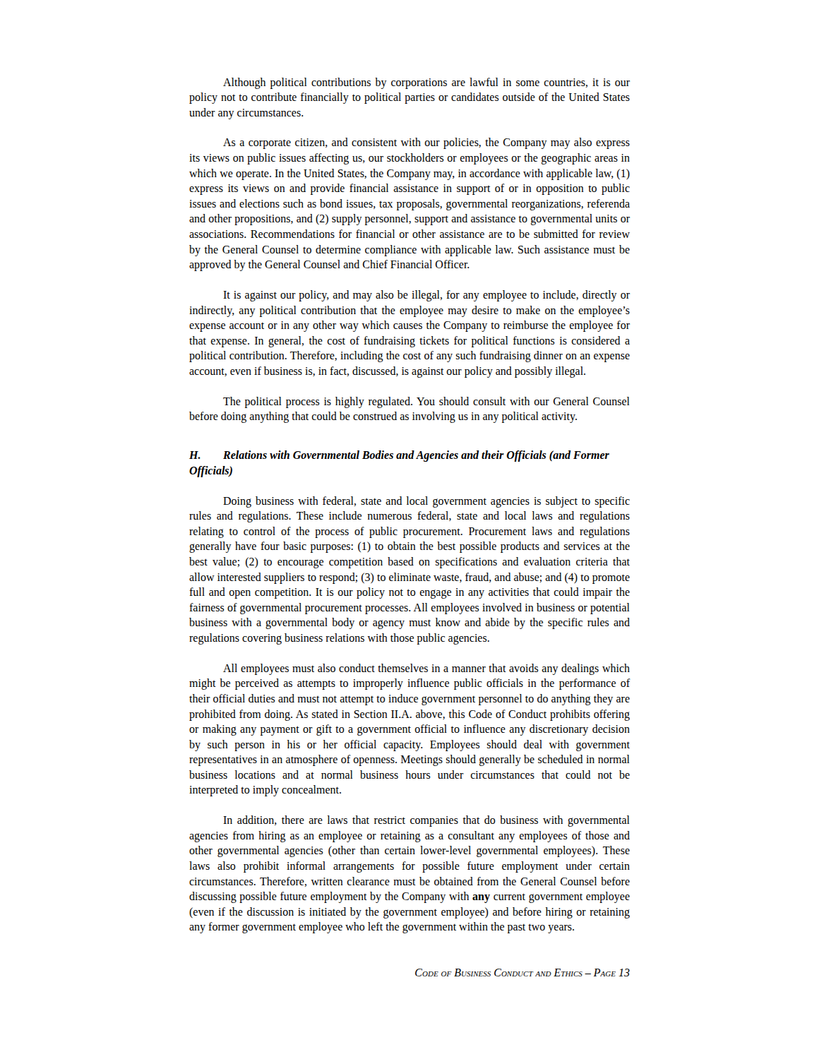Although political contributions by corporations are lawful in some countries, it is our policy not to contribute financially to political parties or candidates outside of the United States under any circumstances.
As a corporate citizen, and consistent with our policies, the Company may also express its views on public issues affecting us, our stockholders or employees or the geographic areas in which we operate. In the United States, the Company may, in accordance with applicable law, (1) express its views on and provide financial assistance in support of or in opposition to public issues and elections such as bond issues, tax proposals, governmental reorganizations, referenda and other propositions, and (2) supply personnel, support and assistance to governmental units or associations. Recommendations for financial or other assistance are to be submitted for review by the General Counsel to determine compliance with applicable law. Such assistance must be approved by the General Counsel and Chief Financial Officer.
It is against our policy, and may also be illegal, for any employee to include, directly or indirectly, any political contribution that the employee may desire to make on the employee’s expense account or in any other way which causes the Company to reimburse the employee for that expense. In general, the cost of fundraising tickets for political functions is considered a political contribution. Therefore, including the cost of any such fundraising dinner on an expense account, even if business is, in fact, discussed, is against our policy and possibly illegal.
The political process is highly regulated. You should consult with our General Counsel before doing anything that could be construed as involving us in any political activity.
H. Relations with Governmental Bodies and Agencies and their Officials (and Former Officials)
Doing business with federal, state and local government agencies is subject to specific rules and regulations. These include numerous federal, state and local laws and regulations relating to control of the process of public procurement. Procurement laws and regulations generally have four basic purposes: (1) to obtain the best possible products and services at the best value; (2) to encourage competition based on specifications and evaluation criteria that allow interested suppliers to respond; (3) to eliminate waste, fraud, and abuse; and (4) to promote full and open competition. It is our policy not to engage in any activities that could impair the fairness of governmental procurement processes. All employees involved in business or potential business with a governmental body or agency must know and abide by the specific rules and regulations covering business relations with those public agencies.
All employees must also conduct themselves in a manner that avoids any dealings which might be perceived as attempts to improperly influence public officials in the performance of their official duties and must not attempt to induce government personnel to do anything they are prohibited from doing. As stated in Section II.A. above, this Code of Conduct prohibits offering or making any payment or gift to a government official to influence any discretionary decision by such person in his or her official capacity. Employees should deal with government representatives in an atmosphere of openness. Meetings should generally be scheduled in normal business locations and at normal business hours under circumstances that could not be interpreted to imply concealment.
In addition, there are laws that restrict companies that do business with governmental agencies from hiring as an employee or retaining as a consultant any employees of those and other governmental agencies (other than certain lower-level governmental employees). These laws also prohibit informal arrangements for possible future employment under certain circumstances. Therefore, written clearance must be obtained from the General Counsel before discussing possible future employment by the Company with any current government employee (even if the discussion is initiated by the government employee) and before hiring or retaining any former government employee who left the government within the past two years.
Code of Business Conduct and Ethics – Page 13